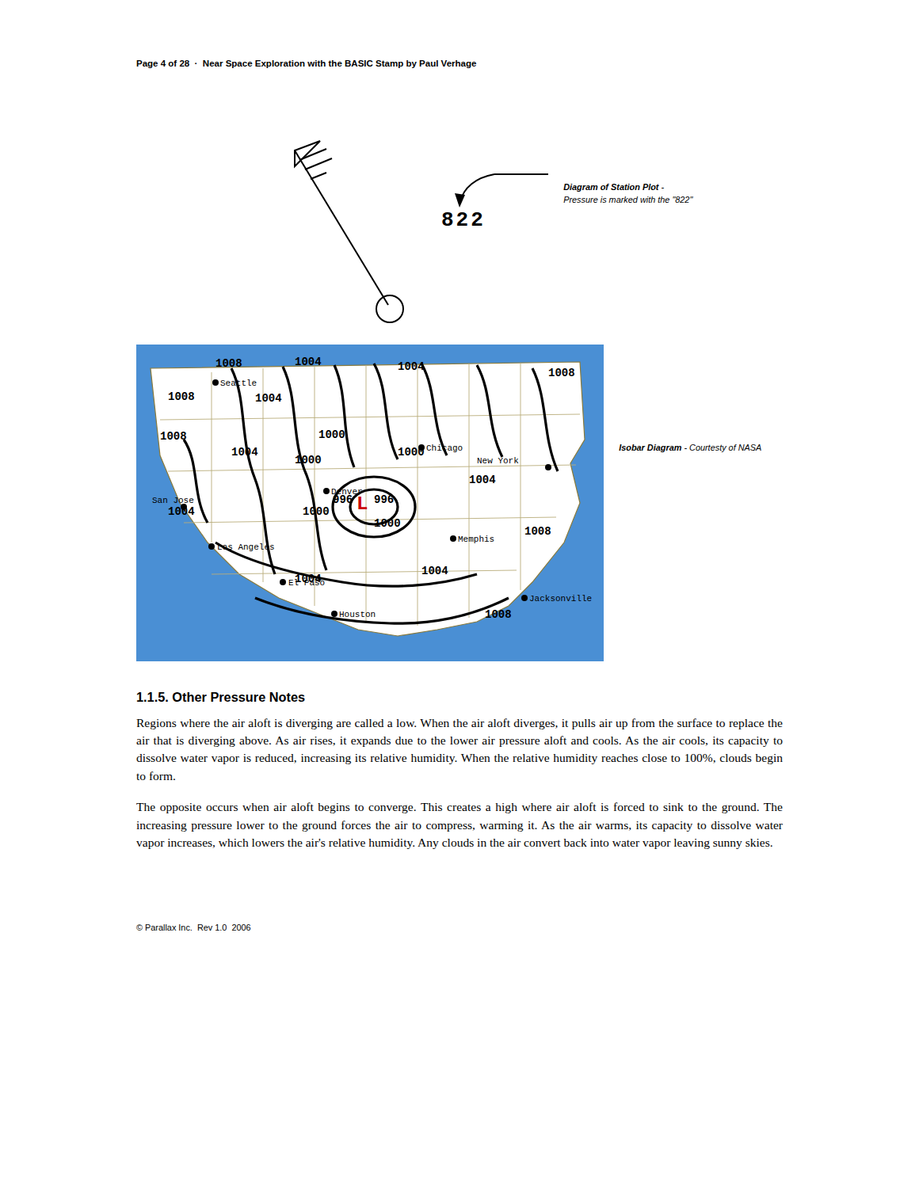Page 4 of 28 · Near Space Exploration with the BASIC Stamp by Paul Verhage
822 Pressure (in mb)
Diagram of Station Plot -
Pressure is marked with the "822"
Seattle San Jose Los Angeles El Paso Houston Denver Chicago Memphis New York Jacksonville 1008 1004 1004 1008 1008 1004 1008 1000 1004 1000 1000 1004 1004 1000 1000 1008 1004 1004 1008 996 996 L
Isobar Diagram - Courtesty of NASA
1.1.5. Other Pressure Notes
Regions where the air aloft is diverging are called a low. When the air aloft diverges, it pulls air up from the surface to replace the air that is diverging above. As air rises, it expands due to the lower air pressure aloft and cools. As the air cools, its capacity to dissolve water vapor is reduced, increasing its relative humidity. When the relative humidity reaches close to 100%, clouds begin to form.
The opposite occurs when air aloft begins to converge. This creates a high where air aloft is forced to sink to the ground. The increasing pressure lower to the ground forces the air to compress, warming it. As the air warms, its capacity to dissolve water vapor increases, which lowers the air's relative humidity. Any clouds in the air convert back into water vapor leaving sunny skies.
© Parallax Inc. Rev 1.0 2006